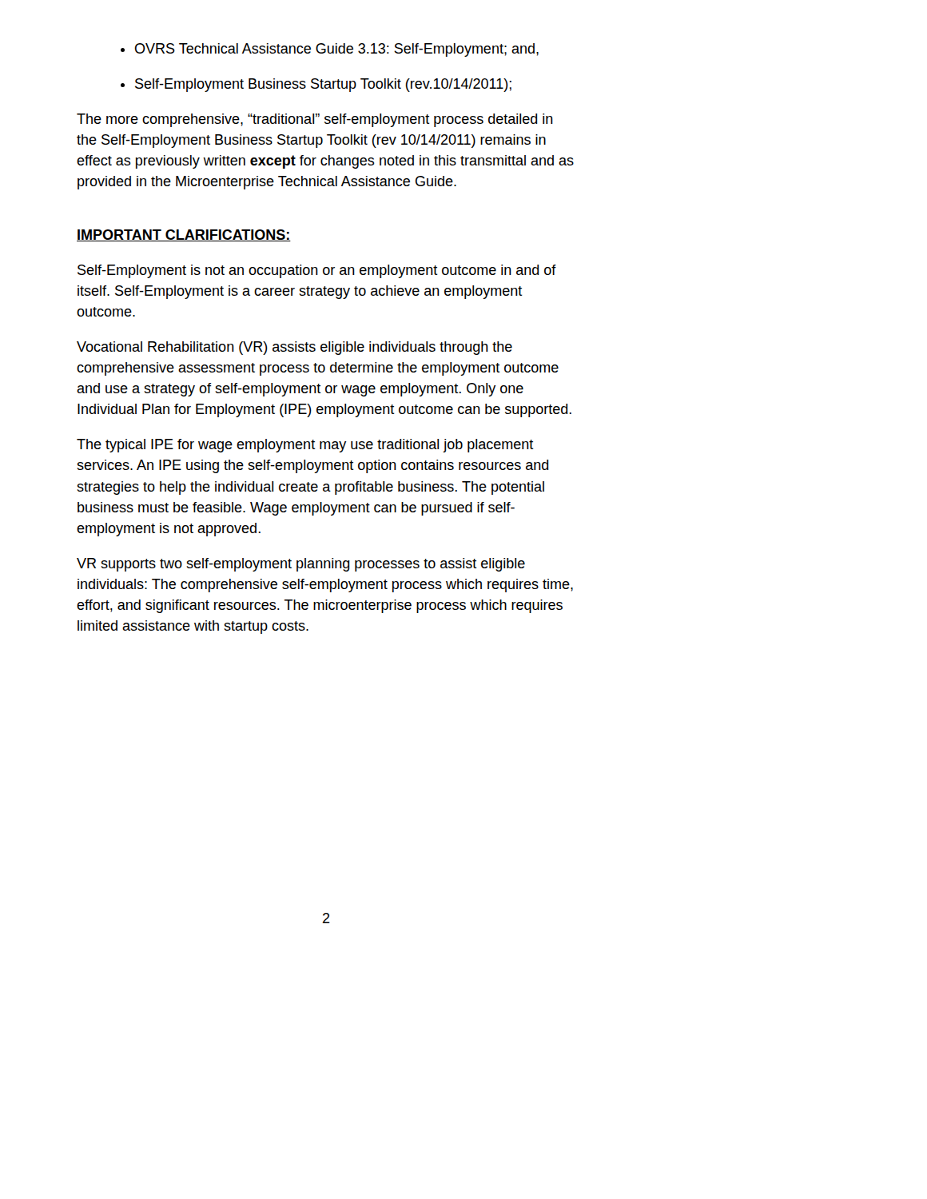OVRS Technical Assistance Guide 3.13: Self-Employment; and,
Self-Employment Business Startup Toolkit (rev.10/14/2011);
The more comprehensive, “traditional” self-employment process detailed in the Self-Employment Business Startup Toolkit (rev 10/14/2011) remains in effect as previously written except for changes noted in this transmittal and as provided in the Microenterprise Technical Assistance Guide.
IMPORTANT CLARIFICATIONS:
Self-Employment is not an occupation or an employment outcome in and of itself. Self-Employment is a career strategy to achieve an employment outcome.
Vocational Rehabilitation (VR) assists eligible individuals through the comprehensive assessment process to determine the employment outcome and use a strategy of self-employment or wage employment. Only one Individual Plan for Employment (IPE) employment outcome can be supported.
The typical IPE for wage employment may use traditional job placement services. An IPE using the self-employment option contains resources and strategies to help the individual create a profitable business. The potential business must be feasible. Wage employment can be pursued if self-employment is not approved.
VR supports two self-employment planning processes to assist eligible individuals: The comprehensive self-employment process which requires time, effort, and significant resources. The microenterprise process which requires limited assistance with startup costs.
2